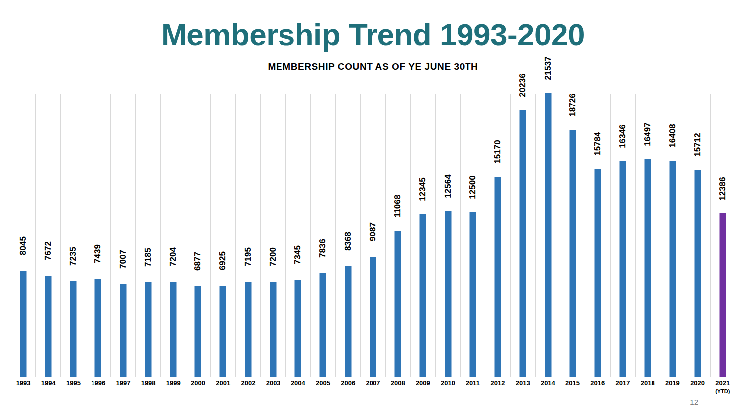Membership Trend 1993-2020
MEMBERSHIP COUNT AS OF YE JUNE 30TH
8045
7672
7235
7439
7007
7185
7204
6877
6925
7195
7200
7345
7836
8368
9087
11068
12345
12564
12500
15170
20236
21537
18726
15784
16346
16497
16408
15712
12386
1993
1994
1995
1996
1997
1998
1999
2000
2001
2002
2003
2004
2005
2006
2007
2008
2009
2010
2011
2012
2013
2014
2015
2016
2017
2018
2019
2020
2021
(YTD)
12